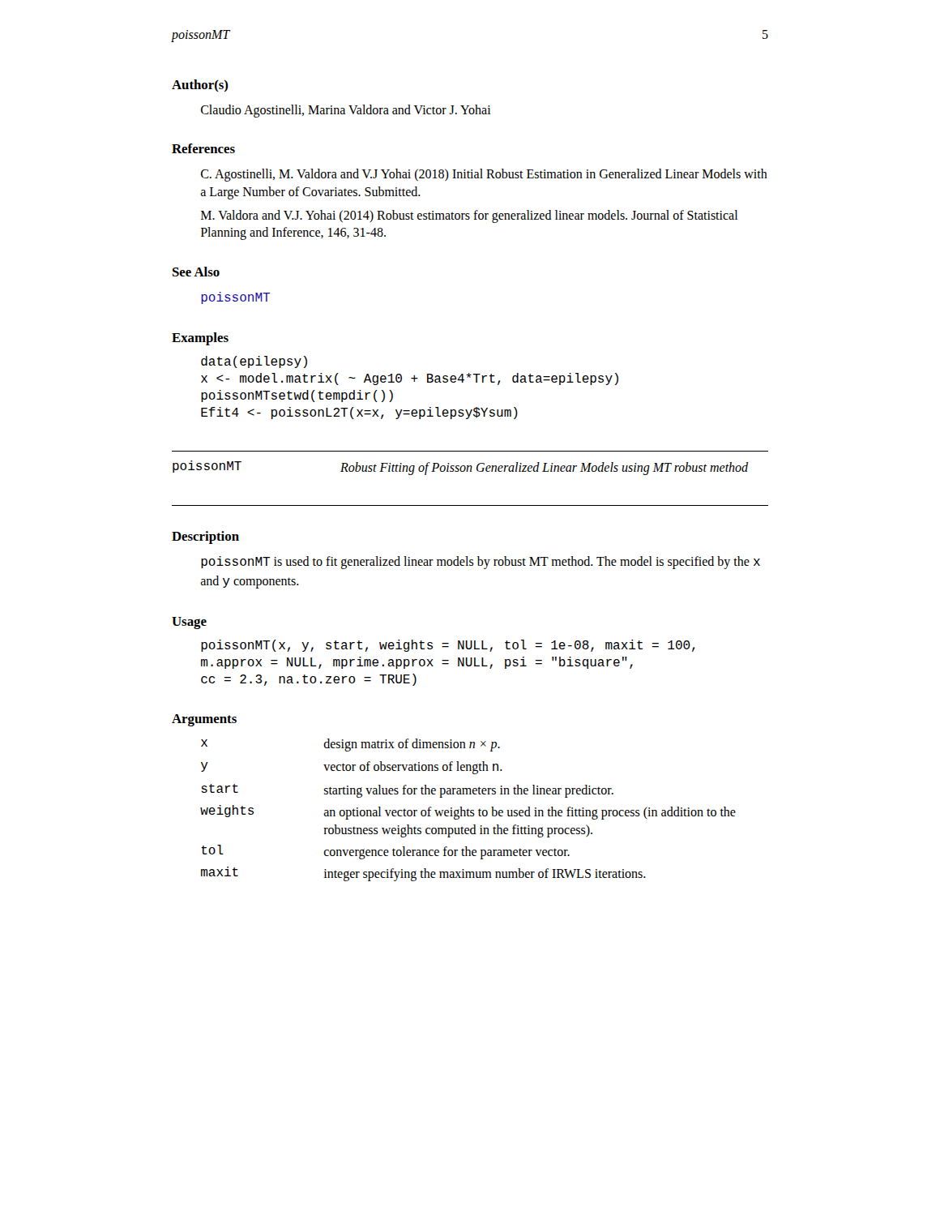poissonMT 5
Author(s)
Claudio Agostinelli, Marina Valdora and Victor J. Yohai
References
C. Agostinelli, M. Valdora and V.J Yohai (2018) Initial Robust Estimation in Generalized Linear Models with a Large Number of Covariates. Submitted.
M. Valdora and V.J. Yohai (2014) Robust estimators for generalized linear models. Journal of Statistical Planning and Inference, 146, 31-48.
See Also
poissonMT
Examples
data(epilepsy)
x <- model.matrix( ~ Age10 + Base4*Trt, data=epilepsy)
poissonMTsetwd(tempdir())
Efit4 <- poissonL2T(x=x, y=epilepsy$Ysum)
poissonMT Robust Fitting of Poisson Generalized Linear Models using MT robust method
Description
poissonMT is used to fit generalized linear models by robust MT method. The model is specified by the x and y components.
Usage
poissonMT(x, y, start, weights = NULL, tol = 1e-08, maxit = 100,
m.approx = NULL, mprime.approx = NULL, psi = "bisquare",
cc = 2.3, na.to.zero = TRUE)
Arguments
x
design matrix of dimension n × p.
y
vector of observations of length n.
start
starting values for the parameters in the linear predictor.
weights
an optional vector of weights to be used in the fitting process (in addition to the robustness weights computed in the fitting process).
tol
convergence tolerance for the parameter vector.
maxit
integer specifying the maximum number of IRWLS iterations.